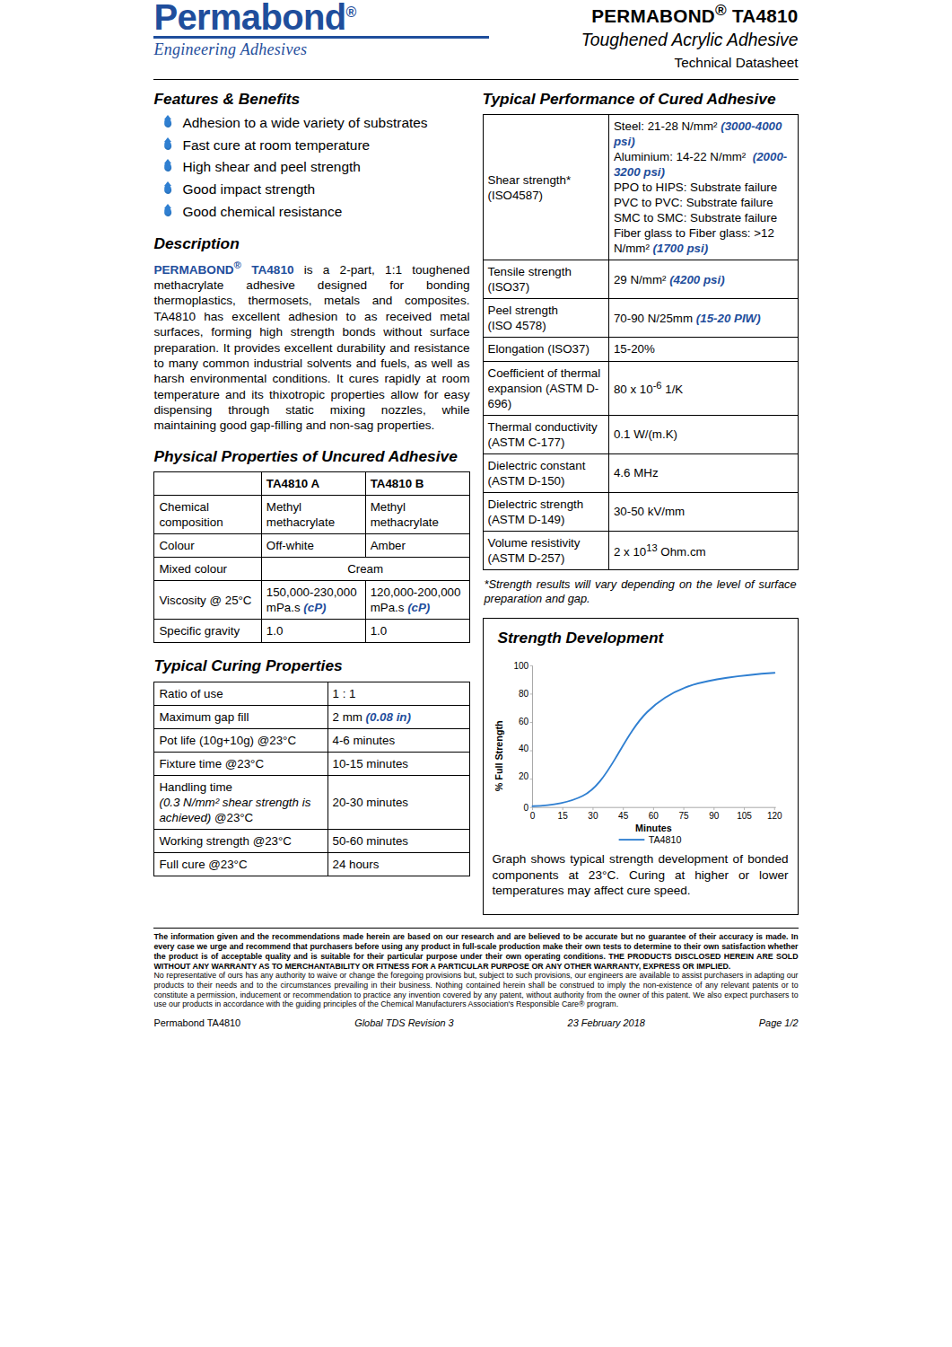Permabond®
Engineering Adhesives
PERMABOND® TA4810
Toughened Acrylic Adhesive
Technical Datasheet
Features & Benefits
Adhesion to a wide variety of substrates
Fast cure at room temperature
High shear and peel strength
Good impact strength
Good chemical resistance
Description
PERMABOND® TA4810 is a 2-part, 1:1 toughened methacrylate adhesive designed for bonding thermoplastics, thermosets, metals and composites. TA4810 has excellent adhesion to as received metal surfaces, forming high strength bonds without surface preparation. It provides excellent durability and resistance to many common industrial solvents and fuels, as well as harsh environmental conditions. It cures rapidly at room temperature and its thixotropic properties allow for easy dispensing through static mixing nozzles, while maintaining good gap-filling and non-sag properties.
Physical Properties of Uncured Adhesive
| | TA4810 A | TA4810 B |
| --- | --- | --- |
| Chemical composition | Methyl methacrylate | Methyl methacrylate |
| Colour | Off-white | Amber |
| Mixed colour | Cream |
| Viscosity @ 25°C | 150,000-230,000 mPa.s (cP) | 120,000-200,000 mPa.s (cP) |
| Specific gravity | 1.0 | 1.0 |
Typical Curing Properties
| Ratio of use | 1 : 1 |
| Maximum gap fill | 2 mm (0.08 in) |
| Pot life (10g+10g) @23°C | 4-6 minutes |
| Fixture time @23°C | 10-15 minutes |
| Handling time (0.3 N/mm² shear strength is achieved) @23°C | 20-30 minutes |
| Working strength @23°C | 50-60 minutes |
| Full cure @23°C | 24 hours |
Typical Performance of Cured Adhesive
| Shear strength* (ISO4587) | Steel: 21-28 N/mm² (3000-4000 psi) Aluminium: 14-22 N/mm² (2000-3200 psi) PPO to HIPS: Substrate failure PVC to PVC: Substrate failure SMC to SMC: Substrate failure Fiber glass to Fiber glass: >12 N/mm² (1700 psi) |
| Tensile strength (ISO37) | 29 N/mm² (4200 psi) |
| Peel strength (ISO 4578) | 70-90 N/25mm (15-20 PIW) |
| Elongation (ISO37) | 15-20% |
| Coefficient of thermal expansion (ASTM D-696) | 80 x 10 -6 1/K |
| Thermal conductivity (ASTM C-177) | 0.1 W/(m.K) |
| Dielectric constant (ASTM D-150) | 4.6 MHz |
| Dielectric strength (ASTM D-149) | 30-50 kV/mm |
| Volume resistivity (ASTM D-257) | 2 x 10 13 Ohm.cm |
*Strength results will vary depending on the level of surface preparation and gap.
Strength Development
% Full Strength 100 80 60 40 20 0 0 15 30 45 60 75 90 105 120 Minutes TA4810
Graph shows typical strength development of bonded components at 23°C. Curing at higher or lower temperatures may affect cure speed.
The information given and the recommendations made herein are based on our research and are believed to be accurate but no guarantee of their accuracy is made. In every case we urge and recommend that purchasers before using any product in full-scale production make their own tests to determine to their own satisfaction whether the product is of acceptable quality and is suitable for their particular purpose under their own operating conditions. THE PRODUCTS DISCLOSED HEREIN ARE SOLD WITHOUT ANY WARRANTY AS TO MERCHANTABILITY OR FITNESS FOR A PARTICULAR PURPOSE OR ANY OTHER WARRANTY, EXPRESS OR IMPLIED.
No representative of ours has any authority to waive or change the foregoing provisions but, subject to such provisions, our engineers are available to assist purchasers in adapting our products to their needs and to the circumstances prevailing in their business. Nothing contained herein shall be construed to imply the non-existence of any relevant patents or to constitute a permission, inducement or recommendation to practice any invention covered by any patent, without authority from the owner of this patent. We also expect purchasers to use our products in accordance with the guiding principles of the Chemical Manufacturers Association's Responsible Care® program.
Permabond TA4810 Global TDS Revision 3 23 February 2018 Page 1/2